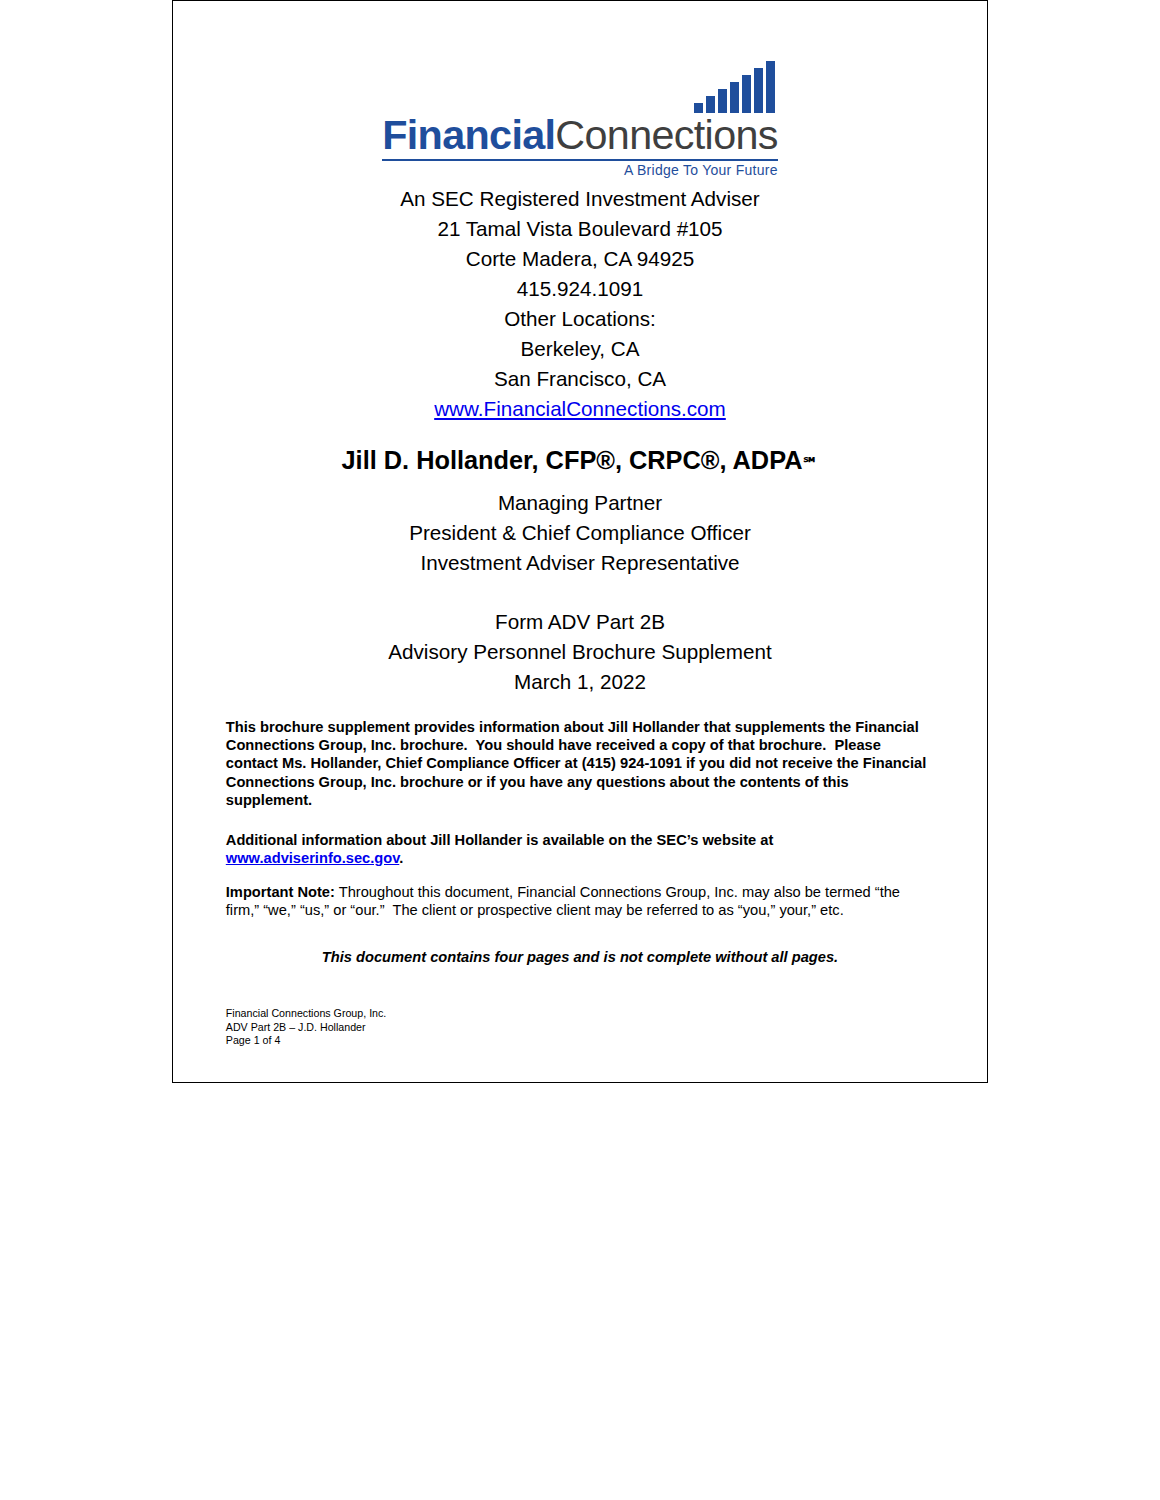Financial Connections
A Bridge To Your Future
An SEC Registered Investment Adviser
21 Tamal Vista Boulevard #105
Corte Madera, CA 94925
415.924.1091
Other Locations:
Berkeley, CA
San Francisco, CA
www.FinancialConnections.com
Jill D. Hollander, CFP®, CRPC®, ADPA℠
Managing Partner
President & Chief Compliance Officer
Investment Adviser Representative
Form ADV Part 2B
Advisory Personnel Brochure Supplement
March 1, 2022
This brochure supplement provides information about Jill Hollander that supplements the Financial Connections Group, Inc. brochure. You should have received a copy of that brochure. Please contact Ms. Hollander, Chief Compliance Officer at (415) 924-1091 if you did not receive the Financial Connections Group, Inc. brochure or if you have any questions about the contents of this supplement.
Additional information about Jill Hollander is available on the SEC’s website at www.adviserinfo.sec.gov.
Important Note: Throughout this document, Financial Connections Group, Inc. may also be termed “the firm,” “we,” “us,” or “our.” The client or prospective client may be referred to as “you,” your,” etc.
This document contains four pages and is not complete without all pages.
Financial Connections Group, Inc.
ADV Part 2B – J.D. Hollander
Page 1 of 4